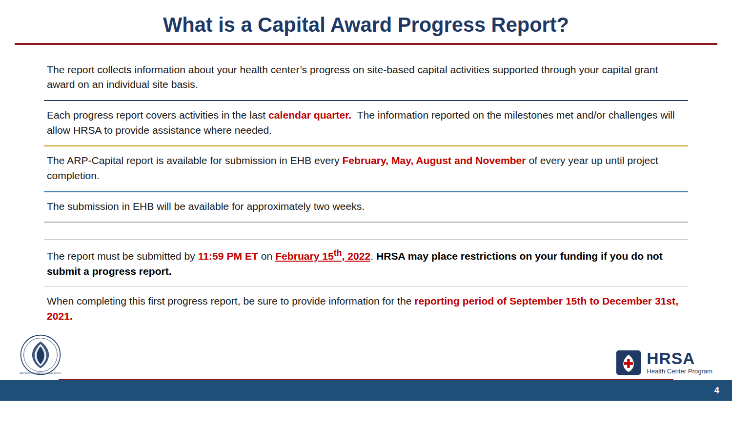What is a Capital Award Progress Report?
The report collects information about your health center’s progress on site-based capital activities supported through your capital grant award on an individual site basis.
Each progress report covers activities in the last calendar quarter. The information reported on the milestones met and/or challenges will allow HRSA to provide assistance where needed.
The ARP-Capital report is available for submission in EHB every February, May, August and November of every year up until project completion.
The submission in EHB will be available for approximately two weeks.
The report must be submitted by 11:59 PM ET on February 15th, 2022. HRSA may place restrictions on your funding if you do not submit a progress report.
When completing this first progress report, be sure to provide information for the reporting period of September 15th to December 31st, 2021.
DEPARTMENT OF HEALTH & HUMAN SERVICES
HRSA Health Center Program
4